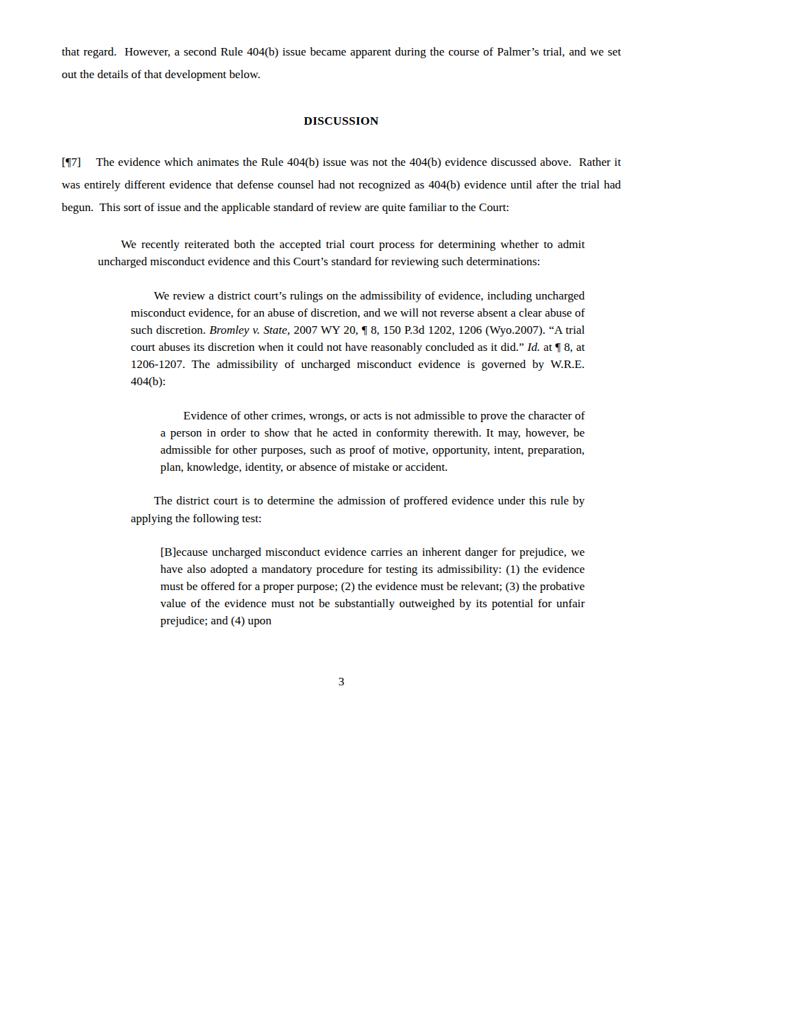that regard. However, a second Rule 404(b) issue became apparent during the course of Palmer’s trial, and we set out the details of that development below.
DISCUSSION
[¶7] The evidence which animates the Rule 404(b) issue was not the 404(b) evidence discussed above. Rather it was entirely different evidence that defense counsel had not recognized as 404(b) evidence until after the trial had begun. This sort of issue and the applicable standard of review are quite familiar to the Court:
We recently reiterated both the accepted trial court process for determining whether to admit uncharged misconduct evidence and this Court’s standard for reviewing such determinations:
We review a district court’s rulings on the admissibility of evidence, including uncharged misconduct evidence, for an abuse of discretion, and we will not reverse absent a clear abuse of such discretion. Bromley v. State, 2007 WY 20, ¶ 8, 150 P.3d 1202, 1206 (Wyo.2007). “A trial court abuses its discretion when it could not have reasonably concluded as it did.” Id. at ¶ 8, at 1206-1207. The admissibility of uncharged misconduct evidence is governed by W.R.E. 404(b):
Evidence of other crimes, wrongs, or acts is not admissible to prove the character of a person in order to show that he acted in conformity therewith. It may, however, be admissible for other purposes, such as proof of motive, opportunity, intent, preparation, plan, knowledge, identity, or absence of mistake or accident.
The district court is to determine the admission of proffered evidence under this rule by applying the following test:
[B]ecause uncharged misconduct evidence carries an inherent danger for prejudice, we have also adopted a mandatory procedure for testing its admissibility: (1) the evidence must be offered for a proper purpose; (2) the evidence must be relevant; (3) the probative value of the evidence must not be substantially outweighed by its potential for unfair prejudice; and (4) upon
3